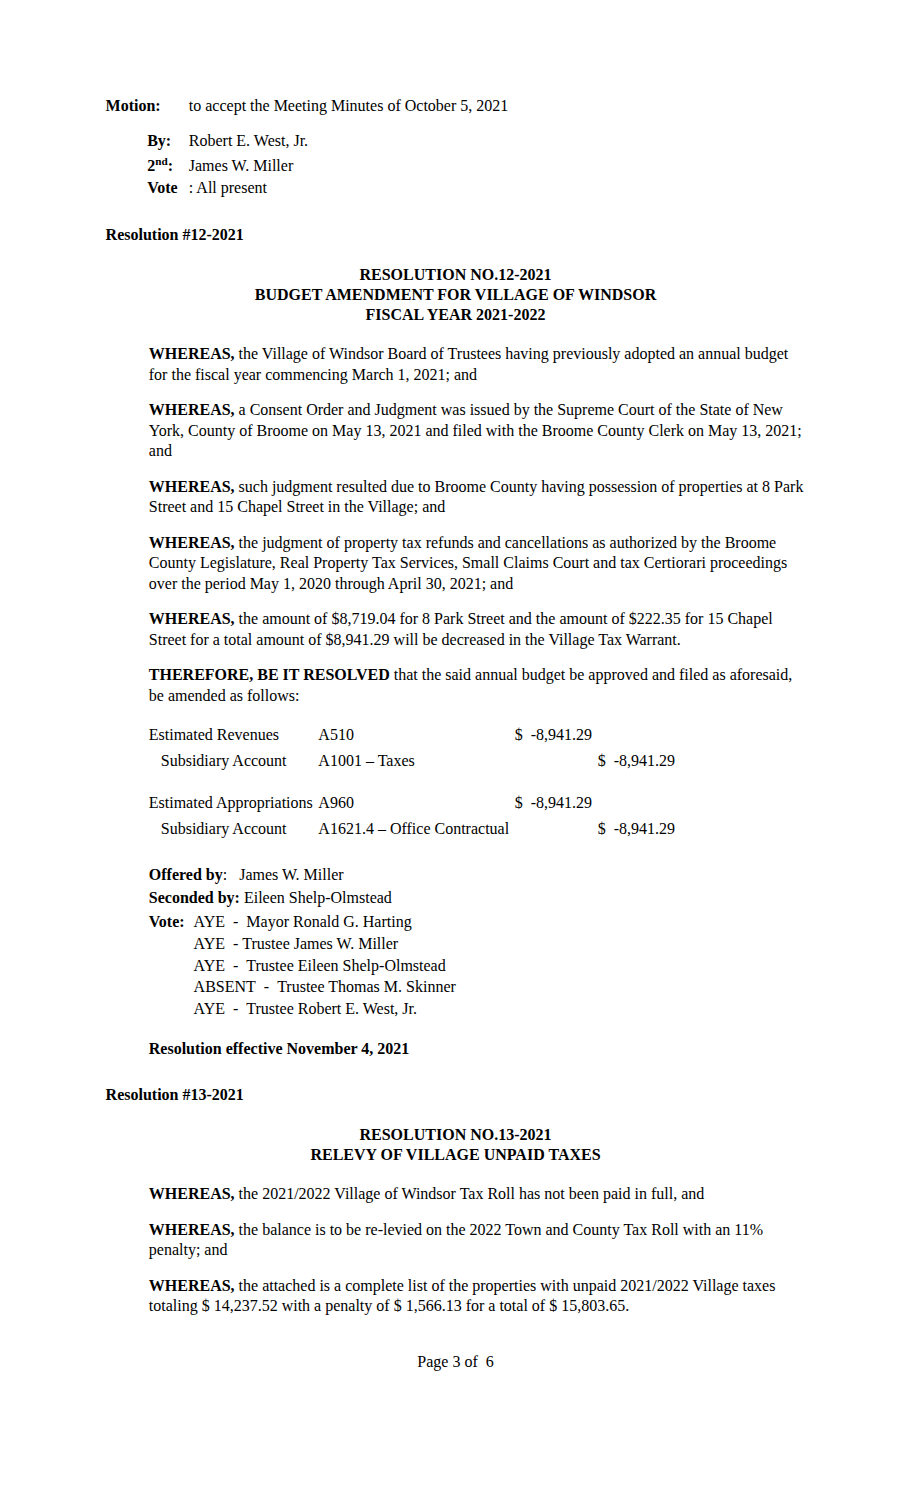Motion: to accept the Meeting Minutes of October 5, 2021
By: Robert E. West, Jr.
2nd: James W. Miller
Vote: All present
Resolution #12-2021
RESOLUTION NO.12-2021
BUDGET AMENDMENT FOR VILLAGE OF WINDSOR
FISCAL YEAR 2021-2022
WHEREAS, the Village of Windsor Board of Trustees having previously adopted an annual budget for the fiscal year commencing March 1, 2021; and
WHEREAS, a Consent Order and Judgment was issued by the Supreme Court of the State of New York, County of Broome on May 13, 2021 and filed with the Broome County Clerk on May 13, 2021; and
WHEREAS, such judgment resulted due to Broome County having possession of properties at 8 Park Street and 15 Chapel Street in the Village; and
WHEREAS, the judgment of property tax refunds and cancellations as authorized by the Broome County Legislature, Real Property Tax Services, Small Claims Court and tax Certiorari proceedings over the period May 1, 2020 through April 30, 2021; and
WHEREAS, the amount of $8,719.04 for 8 Park Street and the amount of $222.35 for 15 Chapel Street for a total amount of $8,941.29 will be decreased in the Village Tax Warrant.
THEREFORE, BE IT RESOLVED that the said annual budget be approved and filed as aforesaid, be amended as follows:
| Estimated Revenues | A510 | $ -8,941.29 | |
| Subsidiary Account | A1001 – Taxes | | $ -8,941.29 |
| Estimated Appropriations | A960 | $ -8,941.29 | |
| Subsidiary Account | A1621.4 – Office Contractual | | $ -8,941.29 |
Offered by: James W. Miller
Seconded by: Eileen Shelp-Olmstead
Vote: AYE - Mayor Ronald G. Harting
AYE - Trustee James W. Miller
AYE - Trustee Eileen Shelp-Olmstead
ABSENT - Trustee Thomas M. Skinner
AYE - Trustee Robert E. West, Jr.
Resolution effective November 4, 2021
Resolution #13-2021
RESOLUTION NO.13-2021
RELEVY OF VILLAGE UNPAID TAXES
WHEREAS, the 2021/2022 Village of Windsor Tax Roll has not been paid in full, and
WHEREAS, the balance is to be re-levied on the 2022 Town and County Tax Roll with an 11% penalty; and
WHEREAS, the attached is a complete list of the properties with unpaid 2021/2022 Village taxes totaling $ 14,237.52 with a penalty of $ 1,566.13 for a total of $ 15,803.65.
Page 3 of 6